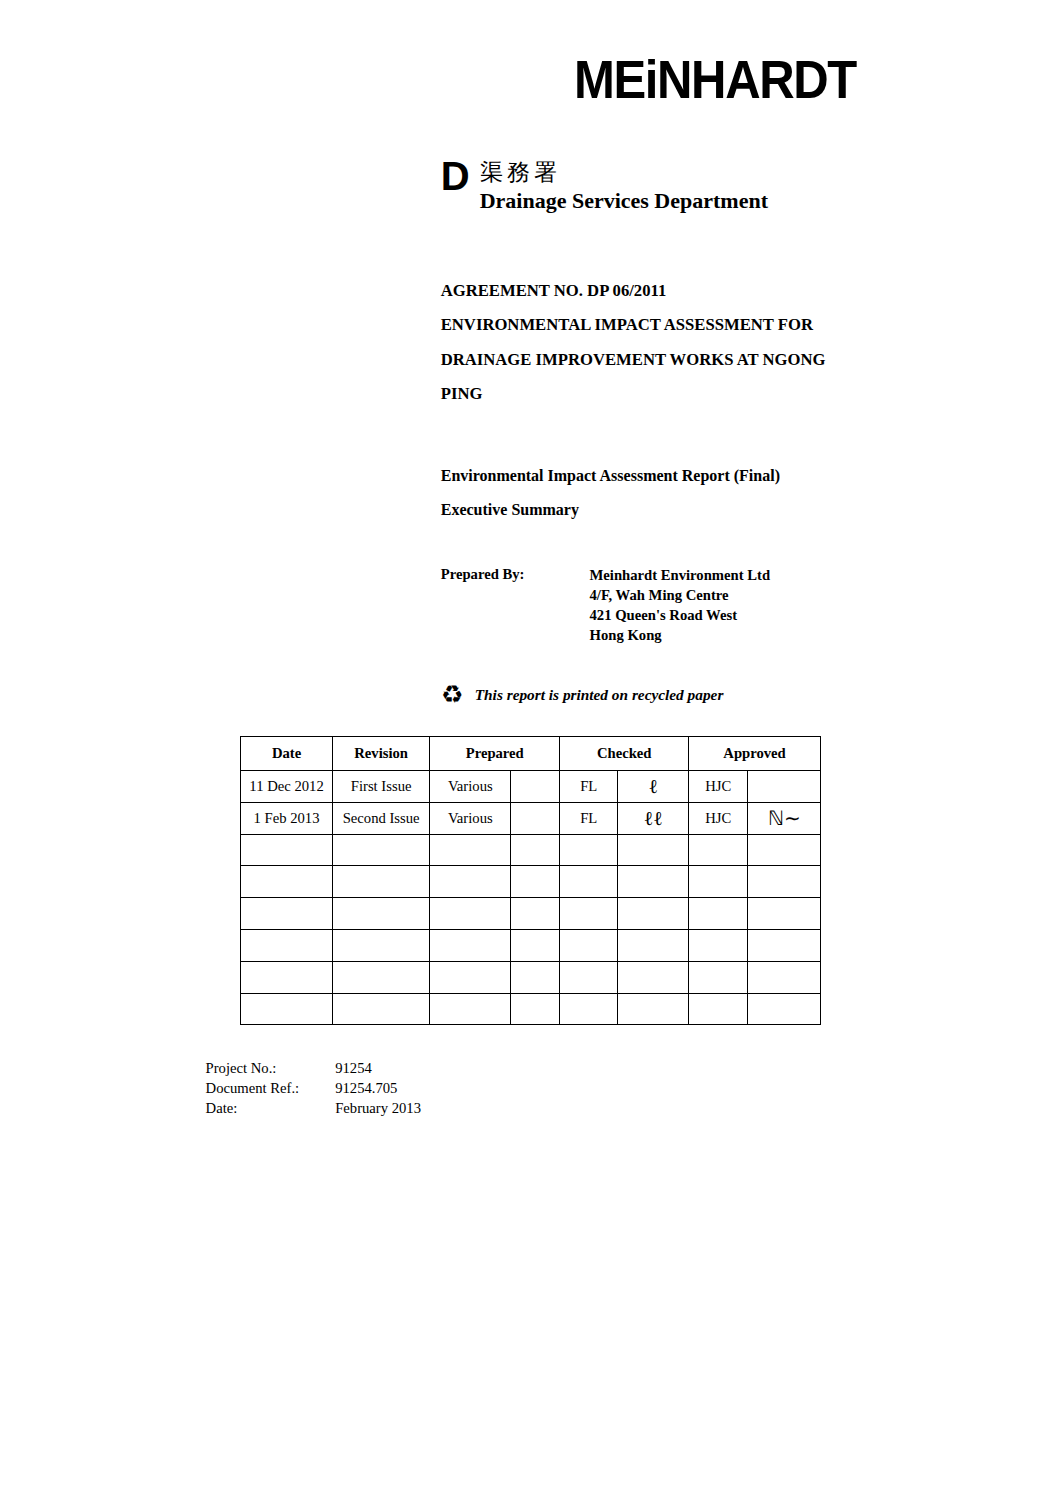MEiNHARDT
D
渠務署
Drainage Services Department
AGREEMENT NO. DP 06/2011
ENVIRONMENTAL IMPACT ASSESSMENT FOR
DRAINAGE IMPROVEMENT WORKS AT NGONG PING
Environmental Impact Assessment Report (Final)
Executive Summary
Prepared By:
Meinhardt Environment Ltd
4/F, Wah Ming Centre
421 Queen's Road West
Hong Kong
♻
This report is printed on recycled paper
| Date | Revision | Prepared | Checked | Approved |
| --- | --- | --- | --- | --- |
| 11 Dec 2012 | First Issue | Various | | FL | ℓ | HJC | |
| 1 Feb 2013 | Second Issue | Various | | FL | ℓℓ | HJC | ℕ∼ |
Project No.:
91254
Document Ref.:
91254.705
Date:
February 2013